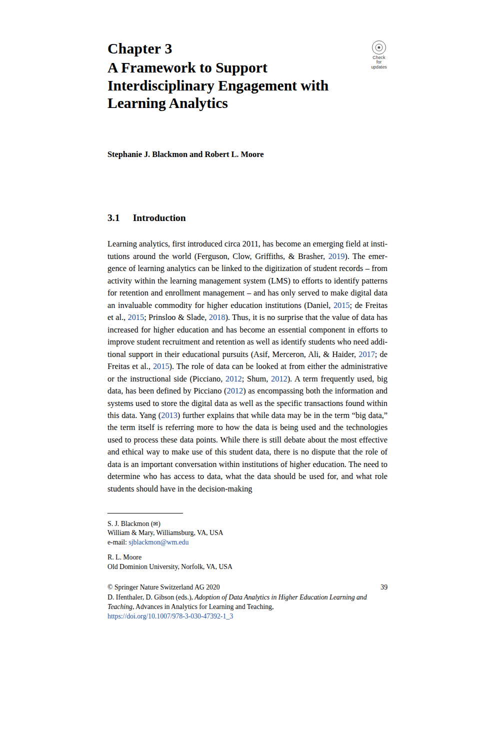Check for updates
Chapter 3
A Framework to Support Interdisciplinary Engagement with Learning Analytics
Stephanie J. Blackmon and Robert L. Moore
3.1 Introduction
Learning analytics, first introduced circa 2011, has become an emerging field at institutions around the world (Ferguson, Clow, Griffiths, & Brasher, 2019). The emergence of learning analytics can be linked to the digitization of student records – from activity within the learning management system (LMS) to efforts to identify patterns for retention and enrollment management – and has only served to make digital data an invaluable commodity for higher education institutions (Daniel, 2015; de Freitas et al., 2015; Prinsloo & Slade, 2018). Thus, it is no surprise that the value of data has increased for higher education and has become an essential component in efforts to improve student recruitment and retention as well as identify students who need additional support in their educational pursuits (Asif, Merceron, Ali, & Haider, 2017; de Freitas et al., 2015). The role of data can be looked at from either the administrative or the instructional side (Picciano, 2012; Shum, 2012). A term frequently used, big data, has been defined by Picciano (2012) as encompassing both the information and systems used to store the digital data as well as the specific transactions found within this data. Yang (2013) further explains that while data may be in the term “big data,” the term itself is referring more to how the data is being used and the technologies used to process these data points. While there is still debate about the most effective and ethical way to make use of this student data, there is no dispute that the role of data is an important conversation within institutions of higher education. The need to determine who has access to data, what the data should be used for, and what role students should have in the decision-making
S. J. Blackmon (✉)
William & Mary, Williamsburg, VA, USA
e-mail: sjblackmon@wm.edu
R. L. Moore
Old Dominion University, Norfolk, VA, USA
39
© Springer Nature Switzerland AG 2020
D. Ifenthaler, D. Gibson (eds.), Adoption of Data Analytics in Higher Education Learning and Teaching, Advances in Analytics for Learning and Teaching,
https://doi.org/10.1007/978-3-030-47392-1_3